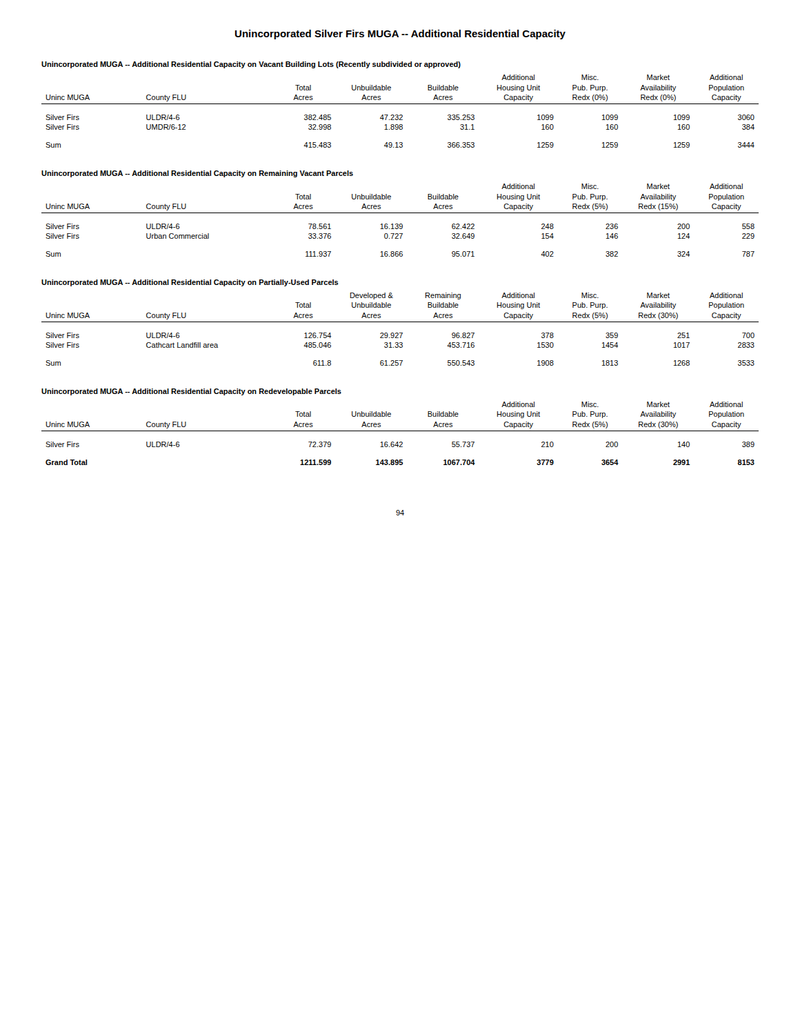Unincorporated Silver Firs MUGA -- Additional Residential Capacity
Unincorporated MUGA -- Additional Residential Capacity on Vacant Building Lots (Recently subdivided or approved)
| | | | | | Additional | Misc. | Market | Additional |
| --- | --- | --- | --- | --- | --- | --- | --- | --- |
| | | Total | Unbuildable | Buildable | Housing Unit | Pub. Purp. | Availability | Population |
| Uninc MUGA | County FLU | Acres | Acres | Acres | Capacity | Redx (0%) | Redx (0%) | Capacity |
| Silver Firs | ULDR/4-6 | 382.485 | 47.232 | 335.253 | 1099 | 1099 | 1099 | 3060 |
| Silver Firs | UMDR/6-12 | 32.998 | 1.898 | 31.1 | 160 | 160 | 160 | 384 |
| Sum | | 415.483 | 49.13 | 366.353 | 1259 | 1259 | 1259 | 3444 |
Unincorporated MUGA -- Additional Residential Capacity on Remaining Vacant Parcels
| | | | | | Additional | Misc. | Market | Additional |
| --- | --- | --- | --- | --- | --- | --- | --- | --- |
| | | Total | Unbuildable | Buildable | Housing Unit | Pub. Purp. | Availability | Population |
| Uninc MUGA | County FLU | Acres | Acres | Acres | Capacity | Redx (5%) | Redx (15%) | Capacity |
| Silver Firs | ULDR/4-6 | 78.561 | 16.139 | 62.422 | 248 | 236 | 200 | 558 |
| Silver Firs | Urban Commercial | 33.376 | 0.727 | 32.649 | 154 | 146 | 124 | 229 |
| Sum | | 111.937 | 16.866 | 95.071 | 402 | 382 | 324 | 787 |
Unincorporated MUGA -- Additional Residential Capacity on Partially-Used Parcels
| | | | Developed & | Remaining | Additional | Misc. | Market | Additional |
| --- | --- | --- | --- | --- | --- | --- | --- | --- |
| | | Total | Unbuildable | Buildable | Housing Unit | Pub. Purp. | Availability | Population |
| Uninc MUGA | County FLU | Acres | Acres | Acres | Capacity | Redx (5%) | Redx (30%) | Capacity |
| Silver Firs | ULDR/4-6 | 126.754 | 29.927 | 96.827 | 378 | 359 | 251 | 700 |
| Silver Firs | Cathcart Landfill area | 485.046 | 31.33 | 453.716 | 1530 | 1454 | 1017 | 2833 |
| Sum | | 611.8 | 61.257 | 550.543 | 1908 | 1813 | 1268 | 3533 |
Unincorporated MUGA -- Additional Residential Capacity on Redevelopable Parcels
| | | | | | Additional | Misc. | Market | Additional |
| --- | --- | --- | --- | --- | --- | --- | --- | --- |
| | | Total | Unbuildable | Buildable | Housing Unit | Pub. Purp. | Availability | Population |
| Uninc MUGA | County FLU | Acres | Acres | Acres | Capacity | Redx (5%) | Redx (30%) | Capacity |
| Silver Firs | ULDR/4-6 | 72.379 | 16.642 | 55.737 | 210 | 200 | 140 | 389 |
| Grand Total | | 1211.599 | 143.895 | 1067.704 | 3779 | 3654 | 2991 | 8153 |
94